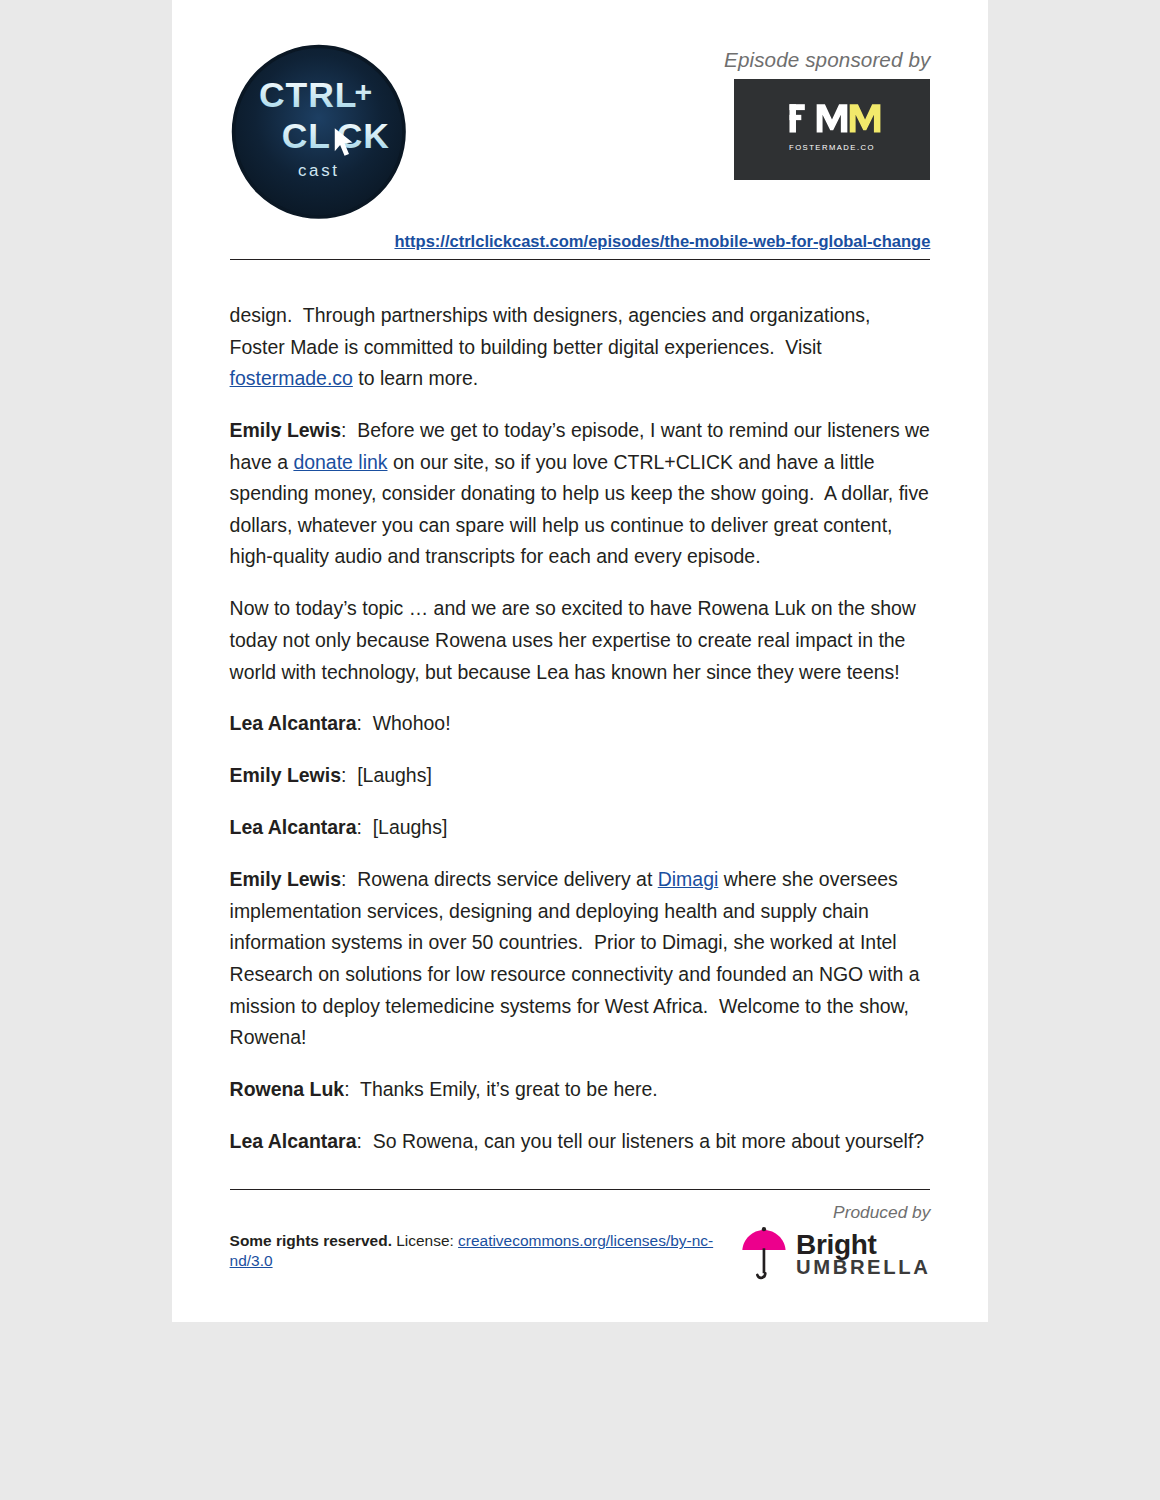CTRL + CL CK cast
Episode sponsored by
FOSTERMADE.CO
https://ctrlclickcast.com/episodes/the-mobile-web-for-global-change
design. Through partnerships with designers, agencies and organizations, Foster Made is committed to building better digital experiences. Visit fostermade.co to learn more.
Emily Lewis: Before we get to today’s episode, I want to remind our listeners we have a donate link on our site, so if you love CTRL+CLICK and have a little spending money, consider donating to help us keep the show going. A dollar, five dollars, whatever you can spare will help us continue to deliver great content, high-quality audio and transcripts for each and every episode.
Now to today’s topic … and we are so excited to have Rowena Luk on the show today not only because Rowena uses her expertise to create real impact in the world with technology, but because Lea has known her since they were teens!
Lea Alcantara: Whohoo!
Emily Lewis: [Laughs]
Lea Alcantara: [Laughs]
Emily Lewis: Rowena directs service delivery at Dimagi where she oversees implementation services, designing and deploying health and supply chain information systems in over 50 countries. Prior to Dimagi, she worked at Intel Research on solutions for low resource connectivity and founded an NGO with a mission to deploy telemedicine systems for West Africa. Welcome to the show, Rowena!
Rowena Luk: Thanks Emily, it’s great to be here.
Lea Alcantara: So Rowena, can you tell our listeners a bit more about yourself?
Some rights reserved. License: creativecommons.org/licenses/by-nc-nd/3.0
Produced by
Bright UMBRELLA